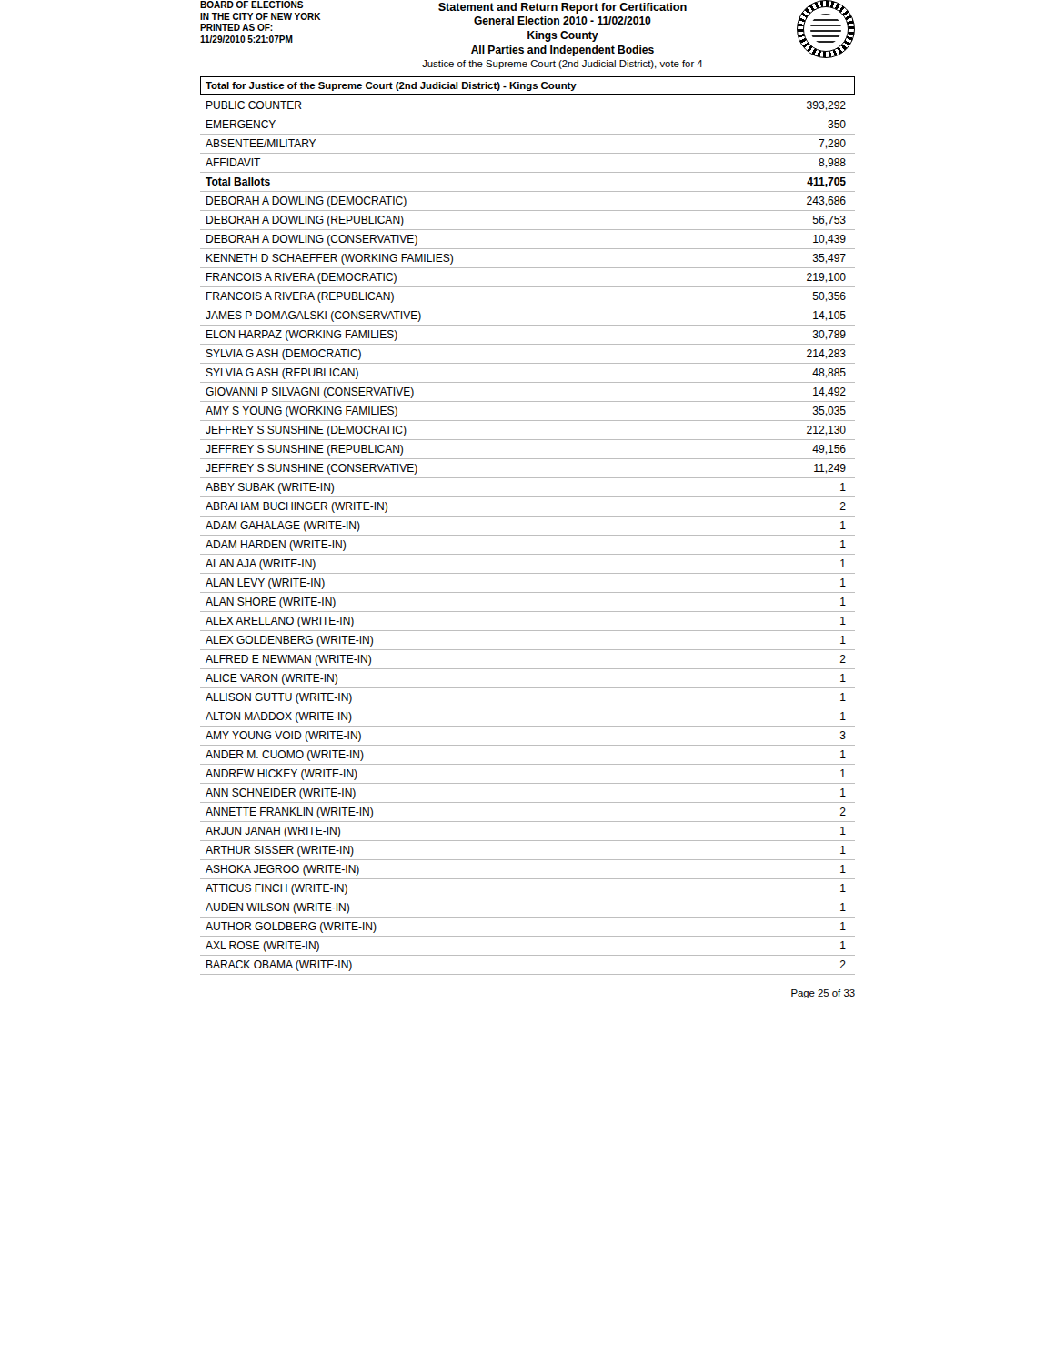BOARD OF ELECTIONS
IN THE CITY OF NEW YORK
PRINTED AS OF:
11/29/2010 5:21:07PM
Statement and Return Report for Certification
General Election 2010 - 11/02/2010
Kings County
All Parties and Independent Bodies
Justice of the Supreme Court (2nd Judicial District), vote for 4
Total for Justice of the Supreme Court (2nd Judicial District) - Kings County
| PUBLIC COUNTER | 393,292 |
| EMERGENCY | 350 |
| ABSENTEE/MILITARY | 7,280 |
| AFFIDAVIT | 8,988 |
| Total Ballots | 411,705 |
| DEBORAH A DOWLING (DEMOCRATIC) | 243,686 |
| DEBORAH A DOWLING (REPUBLICAN) | 56,753 |
| DEBORAH A DOWLING (CONSERVATIVE) | 10,439 |
| KENNETH D SCHAEFFER (WORKING FAMILIES) | 35,497 |
| FRANCOIS A RIVERA (DEMOCRATIC) | 219,100 |
| FRANCOIS A RIVERA (REPUBLICAN) | 50,356 |
| JAMES P DOMAGALSKI (CONSERVATIVE) | 14,105 |
| ELON HARPAZ (WORKING FAMILIES) | 30,789 |
| SYLVIA G ASH (DEMOCRATIC) | 214,283 |
| SYLVIA G ASH (REPUBLICAN) | 48,885 |
| GIOVANNI P SILVAGNI (CONSERVATIVE) | 14,492 |
| AMY S YOUNG (WORKING FAMILIES) | 35,035 |
| JEFFREY S SUNSHINE (DEMOCRATIC) | 212,130 |
| JEFFREY S SUNSHINE (REPUBLICAN) | 49,156 |
| JEFFREY S SUNSHINE (CONSERVATIVE) | 11,249 |
| ABBY SUBAK (WRITE-IN) | 1 |
| ABRAHAM BUCHINGER (WRITE-IN) | 2 |
| ADAM GAHALAGE (WRITE-IN) | 1 |
| ADAM HARDEN (WRITE-IN) | 1 |
| ALAN AJA (WRITE-IN) | 1 |
| ALAN LEVY (WRITE-IN) | 1 |
| ALAN SHORE (WRITE-IN) | 1 |
| ALEX ARELLANO (WRITE-IN) | 1 |
| ALEX GOLDENBERG (WRITE-IN) | 1 |
| ALFRED E NEWMAN (WRITE-IN) | 2 |
| ALICE VARON (WRITE-IN) | 1 |
| ALLISON GUTTU (WRITE-IN) | 1 |
| ALTON MADDOX (WRITE-IN) | 1 |
| AMY YOUNG VOID (WRITE-IN) | 3 |
| ANDER M. CUOMO (WRITE-IN) | 1 |
| ANDREW HICKEY (WRITE-IN) | 1 |
| ANN SCHNEIDER (WRITE-IN) | 1 |
| ANNETTE FRANKLIN (WRITE-IN) | 2 |
| ARJUN JANAH (WRITE-IN) | 1 |
| ARTHUR SISSER (WRITE-IN) | 1 |
| ASHOKA JEGROO (WRITE-IN) | 1 |
| ATTICUS FINCH (WRITE-IN) | 1 |
| AUDEN WILSON (WRITE-IN) | 1 |
| AUTHOR GOLDBERG (WRITE-IN) | 1 |
| AXL ROSE (WRITE-IN) | 1 |
| BARACK OBAMA (WRITE-IN) | 2 |
Page 25 of 33